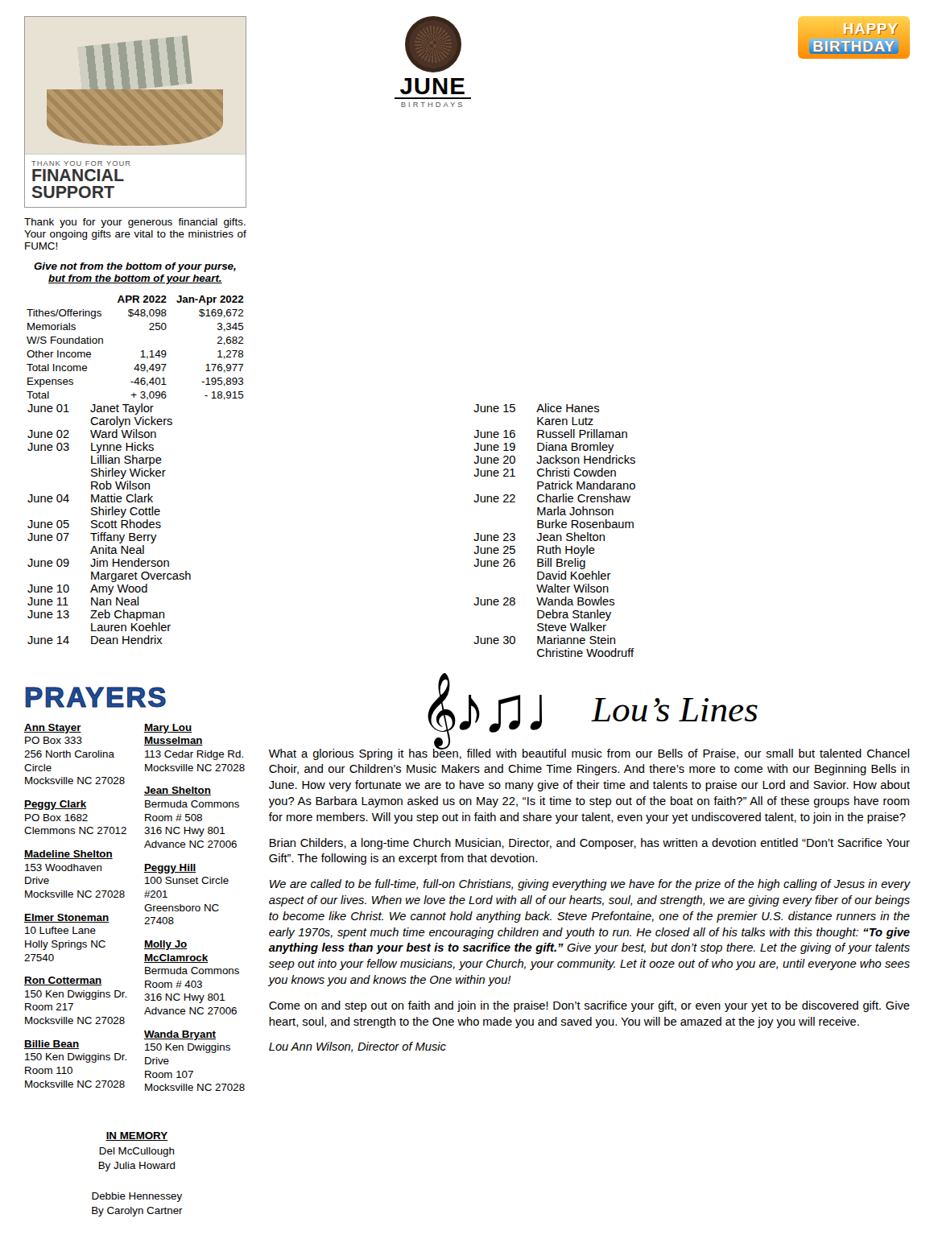Thank you for your
FINANCIAL
SUPPORT
Thank you for your generous financial gifts. Your ongoing gifts are vital to the ministries of FUMC!
Give not from the bottom of your purse,
but from the bottom of your heart.
| | APR 2022 | Jan-Apr 2022 |
| --- | --- | --- |
| Tithes/Offerings | $48,098 | $169,672 |
| Memorials | 250 | 3,345 |
| W/S Foundation | | 2,682 |
| Other Income | 1,149 | 1,278 |
| Total Income | 49,497 | 176,977 |
| Expenses | -46,401 | -195,893 |
| Total | + 3,096 | - 18,915 |
JUNE
Birthdays
HAPPY BIRTHDAY
| June 01 | Janet Taylor | June 15 | Alice Hanes |
| | Carolyn Vickers | | Karen Lutz |
| June 02 | Ward Wilson | June 16 | Russell Prillaman |
| June 03 | Lynne Hicks | June 19 | Diana Bromley |
| | Lillian Sharpe | June 20 | Jackson Hendricks |
| | Shirley Wicker | June 21 | Christi Cowden |
| | Rob Wilson | | Patrick Mandarano |
| June 04 | Mattie Clark | June 22 | Charlie Crenshaw |
| | Shirley Cottle | | Marla Johnson |
| June 05 | Scott Rhodes | | Burke Rosenbaum |
| June 07 | Tiffany Berry | June 23 | Jean Shelton |
| | Anita Neal | June 25 | Ruth Hoyle |
| June 09 | Jim Henderson | June 26 | Bill Brelig |
| | Margaret Overcash | | David Koehler |
| June 10 | Amy Wood | | Walter Wilson |
| June 11 | Nan Neal | June 28 | Wanda Bowles |
| June 13 | Zeb Chapman | | Debra Stanley |
| | Lauren Koehler | | Steve Walker |
| June 14 | Dean Hendrix | June 30 | Marianne Stein |
| | | | Christine Woodruff |
PRAYERS
Ann Stayer
PO Box 333
256 North Carolina Circle
Mocksville NC 27028
Peggy Clark
PO Box 1682
Clemmons NC 27012
Madeline Shelton
153 Woodhaven Drive
Mocksville NC 27028
Elmer Stoneman
10 Luftee Lane
Holly Springs NC 27540
Ron Cotterman
150 Ken Dwiggins Dr.
Room 217
Mocksville NC 27028
Billie Bean
150 Ken Dwiggins Dr.
Room 110
Mocksville NC 27028
Mary Lou Musselman
113 Cedar Ridge Rd.
Mocksville NC 27028
Jean Shelton
Bermuda Commons
Room # 508
316 NC Hwy 801
Advance NC 27006
Peggy Hill
100 Sunset Circle
#201
Greensboro NC 27408
Molly Jo McClamrock
Bermuda Commons
Room # 403
316 NC Hwy 801
Advance NC 27006
Wanda Bryant
150 Ken Dwiggins Drive
Room 107
Mocksville NC 27028
IN MEMORY
Del McCullough
By Julia Howard
Debbie Hennessey
By Carolyn Cartner
𝄞♪♫♩
Lou’s Lines
What a glorious Spring it has been, filled with beautiful music from our Bells of Praise, our small but talented Chancel Choir, and our Children’s Music Makers and Chime Time Ringers. And there’s more to come with our Beginning Bells in June. How very fortunate we are to have so many give of their time and talents to praise our Lord and Savior. How about you? As Barbara Laymon asked us on May 22, “Is it time to step out of the boat on faith?” All of these groups have room for more members. Will you step out in faith and share your talent, even your yet undiscovered talent, to join in the praise?
Brian Childers, a long-time Church Musician, Director, and Composer, has written a devotion entitled “Don’t Sacrifice Your Gift”. The following is an excerpt from that devotion.
We are called to be full-time, full-on Christians, giving everything we have for the prize of the high calling of Jesus in every aspect of our lives. When we love the Lord with all of our hearts, soul, and strength, we are giving every fiber of our beings to become like Christ. We cannot hold anything back. Steve Prefontaine, one of the premier U.S. distance runners in the early 1970s, spent much time encouraging children and youth to run. He closed all of his talks with this thought: “To give anything less than your best is to sacrifice the gift.” Give your best, but don’t stop there. Let the giving of your talents seep out into your fellow musicians, your Church, your community. Let it ooze out of who you are, until everyone who sees you knows you and knows the One within you!
Come on and step out on faith and join in the praise! Don’t sacrifice your gift, or even your yet to be discovered gift. Give heart, soul, and strength to the One who made you and saved you. You will be amazed at the joy you will receive.
Lou Ann Wilson, Director of Music